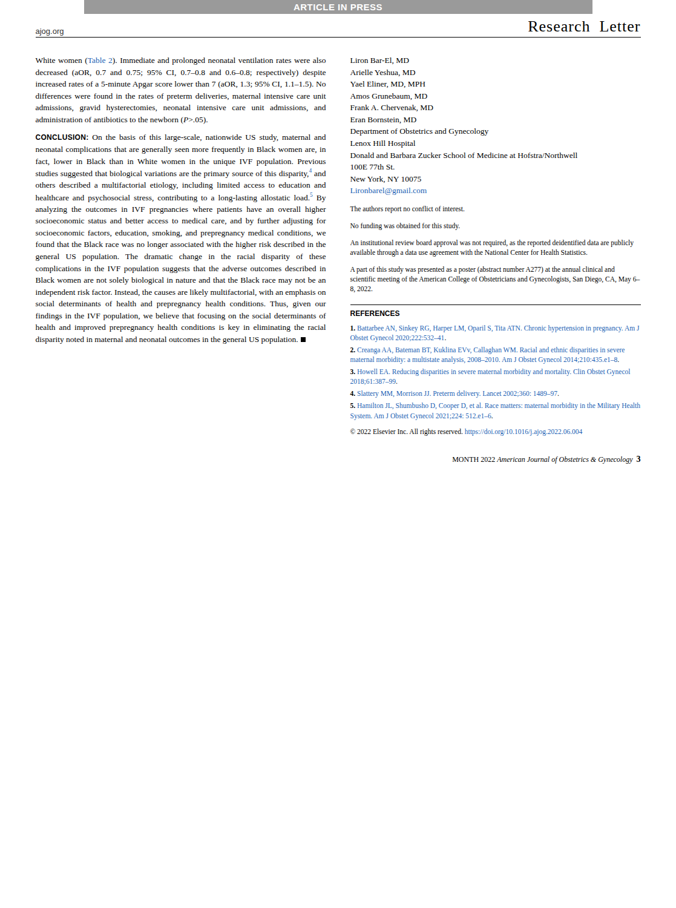ARTICLE IN PRESS
ajog.org
Research Letter
White women (Table 2). Immediate and prolonged neonatal ventilation rates were also decreased (aOR, 0.7 and 0.75; 95% CI, 0.7–0.8 and 0.6–0.8; respectively) despite increased rates of a 5-minute Apgar score lower than 7 (aOR, 1.3; 95% CI, 1.1–1.5). No differences were found in the rates of preterm deliveries, maternal intensive care unit admissions, gravid hysterectomies, neonatal intensive care unit admissions, and administration of antibiotics to the newborn (P>.05).
CONCLUSION: On the basis of this large-scale, nationwide US study, maternal and neonatal complications that are generally seen more frequently in Black women are, in fact, lower in Black than in White women in the unique IVF population. Previous studies suggested that biological variations are the primary source of this disparity,4 and others described a multifactorial etiology, including limited access to education and healthcare and psychosocial stress, contributing to a long-lasting allostatic load.5 By analyzing the outcomes in IVF pregnancies where patients have an overall higher socioeconomic status and better access to medical care, and by further adjusting for socioeconomic factors, education, smoking, and prepregnancy medical conditions, we found that the Black race was no longer associated with the higher risk described in the general US population. The dramatic change in the racial disparity of these complications in the IVF population suggests that the adverse outcomes described in Black women are not solely biological in nature and that the Black race may not be an independent risk factor. Instead, the causes are likely multifactorial, with an emphasis on social determinants of health and prepregnancy health conditions. Thus, given our findings in the IVF population, we believe that focusing on the social determinants of health and improved prepregnancy health conditions is key in eliminating the racial disparity noted in maternal and neonatal outcomes in the general US population.
Liron Bar-El, MD
Arielle Yeshua, MD
Yael Eliner, MD, MPH
Amos Grunebaum, MD
Frank A. Chervenak, MD
Eran Bornstein, MD
Department of Obstetrics and Gynecology
Lenox Hill Hospital
Donald and Barbara Zucker School of Medicine at Hofstra/Northwell
100E 77th St.
New York, NY 10075
Lironbarel@gmail.com
The authors report no conflict of interest.
No funding was obtained for this study.
An institutional review board approval was not required, as the reported deidentified data are publicly available through a data use agreement with the National Center for Health Statistics.
A part of this study was presented as a poster (abstract number A277) at the annual clinical and scientific meeting of the American College of Obstetricians and Gynecologists, San Diego, CA, May 6–8, 2022.
REFERENCES
1. Battarbee AN, Sinkey RG, Harper LM, Oparil S, Tita ATN. Chronic hypertension in pregnancy. Am J Obstet Gynecol 2020;222:532–41.
2. Creanga AA, Bateman BT, Kuklina EVv, Callaghan WM. Racial and ethnic disparities in severe maternal morbidity: a multistate analysis, 2008–2010. Am J Obstet Gynecol 2014;210:435.e1–8.
3. Howell EA. Reducing disparities in severe maternal morbidity and mortality. Clin Obstet Gynecol 2018;61:387–99.
4. Slattery MM, Morrison JJ. Preterm delivery. Lancet 2002;360: 1489–97.
5. Hamilton JL, Shumbusho D, Cooper D, et al. Race matters: maternal morbidity in the Military Health System. Am J Obstet Gynecol 2021;224: 512.e1–6.
© 2022 Elsevier Inc. All rights reserved. https://doi.org/10.1016/j.ajog.2022.06.004
MONTH 2022 American Journal of Obstetrics & Gynecology 3